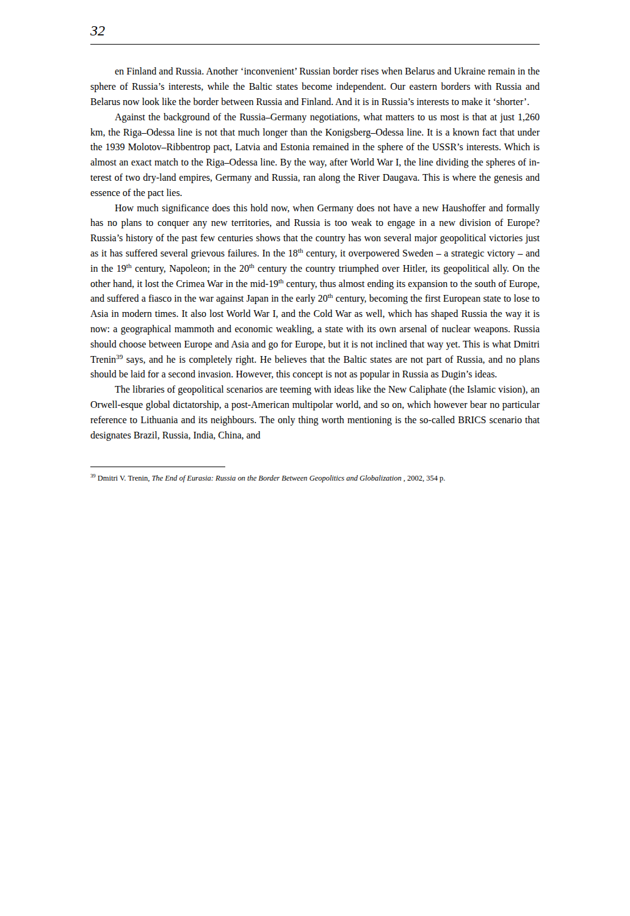32
en Finland and Russia. Another ‘inconvenient’ Russian border rises when Belarus and Ukraine remain in the sphere of Russia’s interests, while the Baltic states become independent. Our eastern borders with Russia and Belarus now look like the border between Russia and Finland. And it is in Russia’s interests to make it ‘shorter’.
Against the background of the Russia–Germany negotiations, what matters to us most is that at just 1,260 km, the Riga–Odessa line is not that much longer than the Konigsberg–Odessa line. It is a known fact that under the 1939 Molotov–Ribbentrop pact, Latvia and Estonia remained in the sphere of the USSR’s interests. Which is almost an exact match to the Riga–Odessa line. By the way, after World War I, the line dividing the spheres of interest of two dry-land empires, Germany and Russia, ran along the River Daugava. This is where the genesis and essence of the pact lies.
How much significance does this hold now, when Germany does not have a new Haushoffer and formally has no plans to conquer any new territories, and Russia is too weak to engage in a new division of Europe? Russia’s history of the past few centuries shows that the country has won several major geopolitical victories just as it has suffered several grievous failures. In the 18th century, it overpowered Sweden – a strategic victory – and in the 19th century, Napoleon; in the 20th century the country triumphed over Hitler, its geopolitical ally. On the other hand, it lost the Crimea War in the mid-19th century, thus almost ending its expansion to the south of Europe, and suffered a fiasco in the war against Japan in the early 20th century, becoming the first European state to lose to Asia in modern times. It also lost World War I, and the Cold War as well, which has shaped Russia the way it is now: a geographical mammoth and economic weakling, a state with its own arsenal of nuclear weapons. Russia should choose between Europe and Asia and go for Europe, but it is not inclined that way yet. This is what Dmitri Trenin39 says, and he is completely right. He believes that the Baltic states are not part of Russia, and no plans should be laid for a second invasion. However, this concept is not as popular in Russia as Dugin’s ideas.
The libraries of geopolitical scenarios are teeming with ideas like the New Caliphate (the Islamic vision), an Orwell-esque global dictatorship, a post-American multipolar world, and so on, which however bear no particular reference to Lithuania and its neighbours. The only thing worth mentioning is the so-called BRICS scenario that designates Brazil, Russia, India, China, and
39 Dmitri V. Trenin, The End of Eurasia: Russia on the Border Between Geopolitics and Globalization , 2002, 354 p.